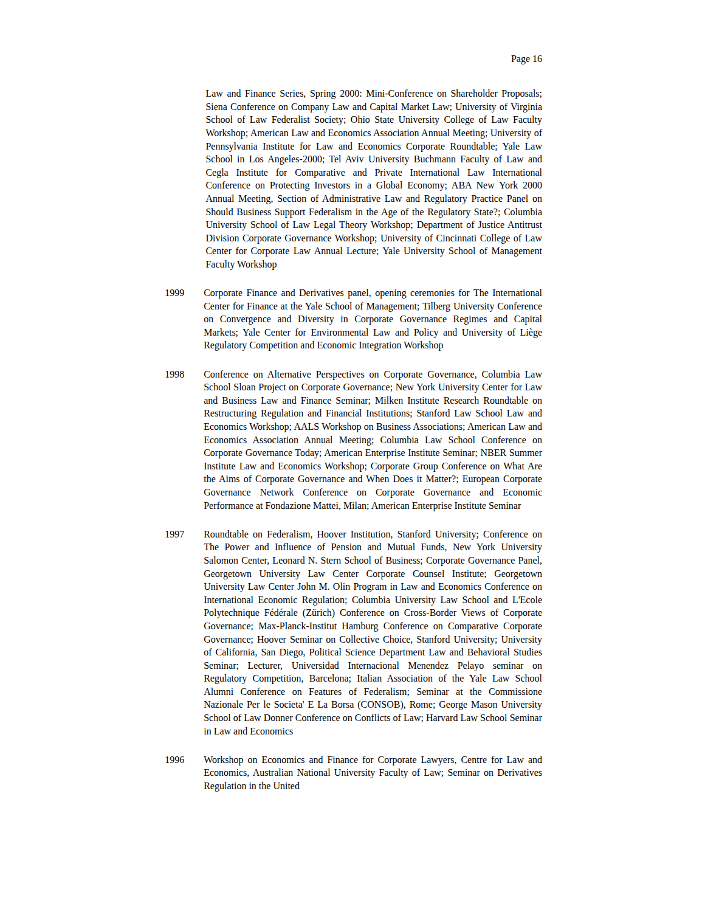Page 16
Law and Finance Series, Spring 2000: Mini-Conference on Shareholder Proposals; Siena Conference on Company Law and Capital Market Law; University of Virginia School of Law Federalist Society; Ohio State University College of Law Faculty Workshop; American Law and Economics Association Annual Meeting; University of Pennsylvania Institute for Law and Economics Corporate Roundtable; Yale Law School in Los Angeles-2000; Tel Aviv University Buchmann Faculty of Law and Cegla Institute for Comparative and Private International Law International Conference on Protecting Investors in a Global Economy; ABA New York 2000 Annual Meeting, Section of Administrative Law and Regulatory Practice Panel on Should Business Support Federalism in the Age of the Regulatory State?; Columbia University School of Law Legal Theory Workshop; Department of Justice Antitrust Division Corporate Governance Workshop; University of Cincinnati College of Law Center for Corporate Law Annual Lecture; Yale University School of Management Faculty Workshop
1999
Corporate Finance and Derivatives panel, opening ceremonies for The International Center for Finance at the Yale School of Management; Tilberg University Conference on Convergence and Diversity in Corporate Governance Regimes and Capital Markets; Yale Center for Environmental Law and Policy and University of Liège Regulatory Competition and Economic Integration Workshop
1998
Conference on Alternative Perspectives on Corporate Governance, Columbia Law School Sloan Project on Corporate Governance; New York University Center for Law and Business Law and Finance Seminar; Milken Institute Research Roundtable on Restructuring Regulation and Financial Institutions; Stanford Law School Law and Economics Workshop; AALS Workshop on Business Associations; American Law and Economics Association Annual Meeting; Columbia Law School Conference on Corporate Governance Today; American Enterprise Institute Seminar; NBER Summer Institute Law and Economics Workshop; Corporate Group Conference on What Are the Aims of Corporate Governance and When Does it Matter?; European Corporate Governance Network Conference on Corporate Governance and Economic Performance at Fondazione Mattei, Milan; American Enterprise Institute Seminar
1997
Roundtable on Federalism, Hoover Institution, Stanford University; Conference on The Power and Influence of Pension and Mutual Funds, New York University Salomon Center, Leonard N. Stern School of Business; Corporate Governance Panel, Georgetown University Law Center Corporate Counsel Institute; Georgetown University Law Center John M. Olin Program in Law and Economics Conference on International Economic Regulation; Columbia University Law School and L'Ecole Polytechnique Fédérale (Zürich) Conference on Cross-Border Views of Corporate Governance; Max-Planck-Institut Hamburg Conference on Comparative Corporate Governance; Hoover Seminar on Collective Choice, Stanford University; University of California, San Diego, Political Science Department Law and Behavioral Studies Seminar; Lecturer, Universidad Internacional Menendez Pelayo seminar on Regulatory Competition, Barcelona; Italian Association of the Yale Law School Alumni Conference on Features of Federalism; Seminar at the Commissione Nazionale Per le Societa' E La Borsa (CONSOB), Rome; George Mason University School of Law Donner Conference on Conflicts of Law; Harvard Law School Seminar in Law and Economics
1996
Workshop on Economics and Finance for Corporate Lawyers, Centre for Law and Economics, Australian National University Faculty of Law; Seminar on Derivatives Regulation in the United